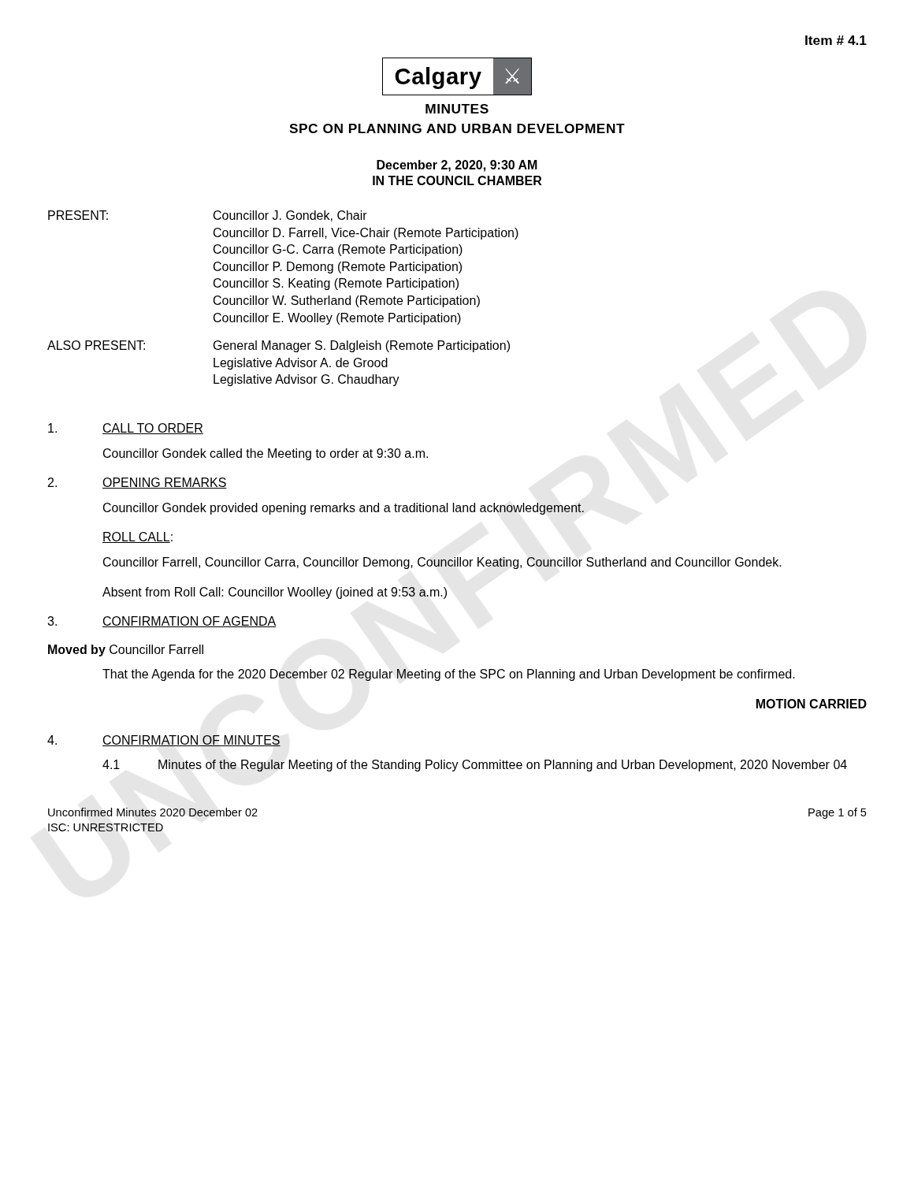UNCONFIRMED
Item # 4.1
Calgary ⚔
MINUTES
SPC ON PLANNING AND URBAN DEVELOPMENT
December 2, 2020, 9:30 AM
IN THE COUNCIL CHAMBER
| PRESENT: | Councillor J. Gondek, Chair Councillor D. Farrell, Vice-Chair (Remote Participation) Councillor G-C. Carra (Remote Participation) Councillor P. Demong (Remote Participation) Councillor S. Keating (Remote Participation) Councillor W. Sutherland (Remote Participation) Councillor E. Woolley (Remote Participation) |
| ALSO PRESENT: | General Manager S. Dalgleish (Remote Participation) Legislative Advisor A. de Grood Legislative Advisor G. Chaudhary |
| 1. | CALL TO ORDER |
Councillor Gondek called the Meeting to order at 9:30 a.m.
| 2. | OPENING REMARKS |
Councillor Gondek provided opening remarks and a traditional land acknowledgement.
ROLL CALL:
Councillor Farrell, Councillor Carra, Councillor Demong, Councillor Keating, Councillor Sutherland and Councillor Gondek.
Absent from Roll Call: Councillor Woolley (joined at 9:53 a.m.)
| 3. | CONFIRMATION OF AGENDA |
Moved by Councillor Farrell
That the Agenda for the 2020 December 02 Regular Meeting of the SPC on Planning and Urban Development be confirmed.
MOTION CARRIED
| 4. | CONFIRMATION OF MINUTES |
| | 4.1 | Minutes of the Regular Meeting of the Standing Policy Committee on Planning and Urban Development, 2020 November 04 |
Unconfirmed Minutes 2020 December 02
ISC: UNRESTRICTED
Page 1 of 5